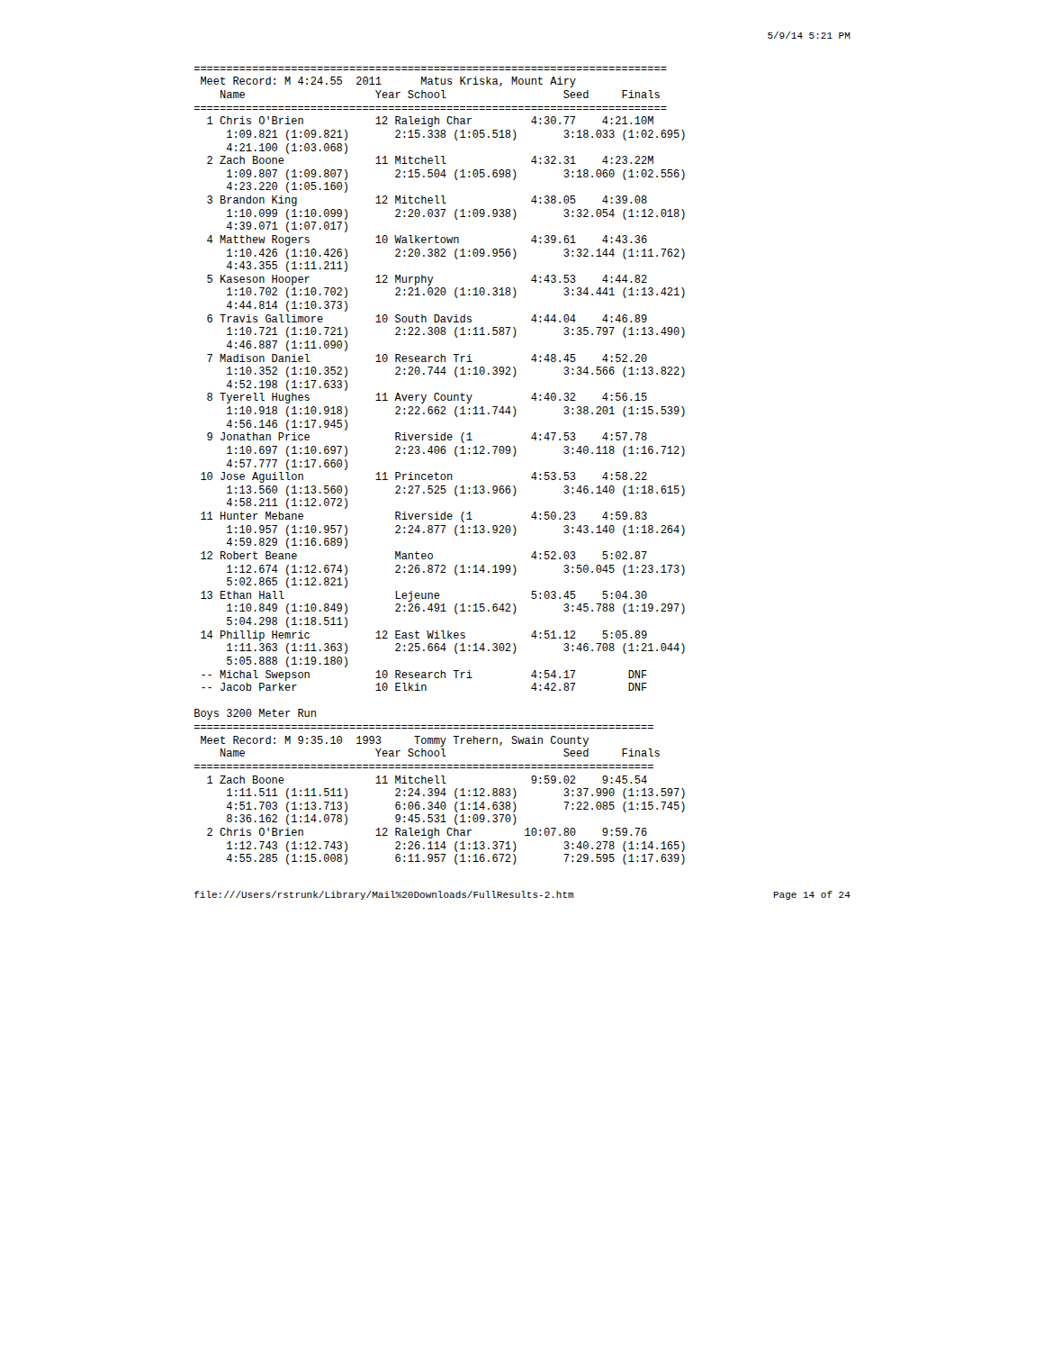5/9/14 5:21 PM
=========================================================================
 Meet Record: M 4:24.55  2011      Matus Kriska, Mount Airy                
    Name                    Year School                  Seed     Finals  
=========================================================================
  1 Chris O'Brien           12 Raleigh Char         4:30.77    4:21.10M   
     1:09.821 (1:09.821)       2:15.338 (1:05.518)       3:18.033 (1:02.695)
     4:21.100 (1:03.068)
  2 Zach Boone              11 Mitchell             4:32.31    4:23.22M   
     1:09.807 (1:09.807)       2:15.504 (1:05.698)       3:18.060 (1:02.556)
     4:23.220 (1:05.160)
  3 Brandon King            12 Mitchell             4:38.05    4:39.08    
     1:10.099 (1:10.099)       2:20.037 (1:09.938)       3:32.054 (1:12.018)
     4:39.071 (1:07.017)
  4 Matthew Rogers          10 Walkertown           4:39.61    4:43.36    
     1:10.426 (1:10.426)       2:20.382 (1:09.956)       3:32.144 (1:11.762)
     4:43.355 (1:11.211)
  5 Kaseson Hooper          12 Murphy               4:43.53    4:44.82    
     1:10.702 (1:10.702)       2:21.020 (1:10.318)       3:34.441 (1:13.421)
     4:44.814 (1:10.373)
  6 Travis Gallimore        10 South Davids         4:44.04    4:46.89    
     1:10.721 (1:10.721)       2:22.308 (1:11.587)       3:35.797 (1:13.490)
     4:46.887 (1:11.090)
  7 Madison Daniel          10 Research Tri         4:48.45    4:52.20    
     1:10.352 (1:10.352)       2:20.744 (1:10.392)       3:34.566 (1:13.822)
     4:52.198 (1:17.633)
  8 Tyerell Hughes          11 Avery County         4:40.32    4:56.15    
     1:10.918 (1:10.918)       2:22.662 (1:11.744)       3:38.201 (1:15.539)
     4:56.146 (1:17.945)
  9 Jonathan Price             Riverside (1         4:47.53    4:57.78    
     1:10.697 (1:10.697)       2:23.406 (1:12.709)       3:40.118 (1:16.712)
     4:57.777 (1:17.660)
 10 Jose Aguillon           11 Princeton            4:53.53    4:58.22    
     1:13.560 (1:13.560)       2:27.525 (1:13.966)       3:46.140 (1:18.615)
     4:58.211 (1:12.072)
 11 Hunter Mebane              Riverside (1         4:50.23    4:59.83    
     1:10.957 (1:10.957)       2:24.877 (1:13.920)       3:43.140 (1:18.264)
     4:59.829 (1:16.689)
 12 Robert Beane               Manteo               4:52.03    5:02.87    
     1:12.674 (1:12.674)       2:26.872 (1:14.199)       3:50.045 (1:23.173)
     5:02.865 (1:12.821)
 13 Ethan Hall                 Lejeune              5:03.45    5:04.30    
     1:10.849 (1:10.849)       2:26.491 (1:15.642)       3:45.788 (1:19.297)
     5:04.298 (1:18.511)
 14 Phillip Hemric          12 East Wilkes          4:51.12    5:05.89    
     1:11.363 (1:11.363)       2:25.664 (1:14.302)       3:46.708 (1:21.044)
     5:05.888 (1:19.180)
 -- Michal Swepson          10 Research Tri         4:54.17        DNF    
 -- Jacob Parker            10 Elkin                4:42.87        DNF    
 
Boys 3200 Meter Run
=======================================================================
 Meet Record: M 9:35.10  1993     Tommy Trehern, Swain County             
    Name                    Year School                  Seed     Finals 
=======================================================================
  1 Zach Boone              11 Mitchell             9:59.02    9:45.54   
     1:11.511 (1:11.511)       2:24.394 (1:12.883)       3:37.990 (1:13.597)
     4:51.703 (1:13.713)       6:06.340 (1:14.638)       7:22.085 (1:15.745)
     8:36.162 (1:14.078)       9:45.531 (1:09.370)
  2 Chris O'Brien           12 Raleigh Char        10:07.80    9:59.76   
     1:12.743 (1:12.743)       2:26.114 (1:13.371)       3:40.278 (1:14.165)
     4:55.285 (1:15.008)       6:11.957 (1:16.672)       7:29.595 (1:17.639)
file:///Users/rstrunk/Library/Mail%20Downloads/FullResults-2.htm Page 14 of 24